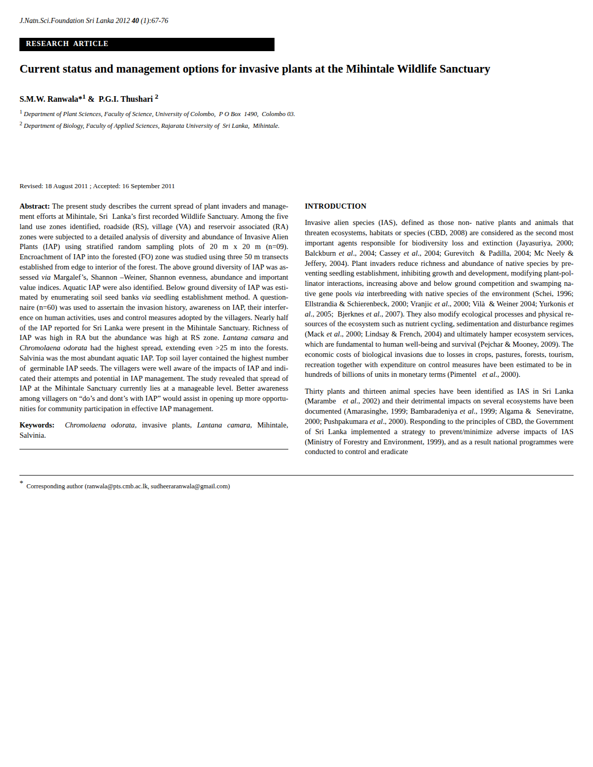J.Natn.Sci.Foundation Sri Lanka 2012 40 (1):67-76
RESEARCH ARTICLE
Current status and management options for invasive plants at the Mihintale Wildlife Sanctuary
S.M.W. Ranwala*1 & P.G.I. Thushari 2
1 Department of Plant Sciences, Faculty of Science, University of Colombo, P O Box 1490, Colombo 03.
2 Department of Biology, Faculty of Applied Sciences, Rajarata University of Sri Lanka, Mihintale.
Revised: 18 August 2011 ; Accepted: 16 September 2011
Abstract: The present study describes the current spread of plant invaders and management efforts at Mihintale, Sri Lanka’s first recorded Wildlife Sanctuary. Among the five land use zones identified, roadside (RS), village (VA) and reservoir associated (RA) zones were subjected to a detailed analysis of diversity and abundance of Invasive Alien Plants (IAP) using stratified random sampling plots of 20 m x 20 m (n=09). Encroachment of IAP into the forested (FO) zone was studied using three 50 m transects established from edge to interior of the forest. The above ground diversity of IAP was assessed via Margalef’s, Shannon –Weiner, Shannon evenness, abundance and important value indices. Aquatic IAP were also identified. Below ground diversity of IAP was estimated by enumerating soil seed banks via seedling establishment method. A questionnaire (n=60) was used to assertain the invasion history, awareness on IAP, their interference on human activities, uses and control measures adopted by the villagers. Nearly half of the IAP reported for Sri Lanka were present in the Mihintale Sanctuary. Richness of IAP was high in RA but the abundance was high at RS zone. Lantana camara and Chromolaena odorata had the highest spread, extending even >25 m into the forests. Salvinia was the most abundant aquatic IAP. Top soil layer contained the highest number of germinable IAP seeds. The villagers were well aware of the impacts of IAP and indicated their attempts and potential in IAP management. The study revealed that spread of IAP at the Mihintale Sanctuary currently lies at a manageable level. Better awareness among villagers on “do’s and dont’s with IAP” would assist in opening up more opportunities for community participation in effective IAP management.
Keywords: Chromolaena odorata, invasive plants, Lantana camara, Mihintale, Salvinia.
INTRODUCTION
Invasive alien species (IAS), defined as those non- native plants and animals that threaten ecosystems, habitats or species (CBD, 2008) are considered as the second most important agents responsible for biodiversity loss and extinction (Jayasuriya, 2000; Balckburn et al., 2004; Cassey et al., 2004; Gurevitch & Padilla, 2004; Mc Neely & Jeffery, 2004). Plant invaders reduce richness and abundance of native species by preventing seedling establishment, inhibiting growth and development, modifying plant-pollinator interactions, increasing above and below ground competition and swamping native gene pools via interbreeding with native species of the environment (Schei, 1996; Ellstrandia & Schierenbeck, 2000; Vranjic et al., 2000; Vilà & Weiner 2004; Yurkonis et al., 2005; Bjerknes et al., 2007). They also modify ecological processes and physical resources of the ecosystem such as nutrient cycling, sedimentation and disturbance regimes (Mack et al., 2000; Lindsay & French, 2004) and ultimately hamper ecosystem services, which are fundamental to human well-being and survival (Pejchar & Mooney, 2009). The economic costs of biological invasions due to losses in crops, pastures, forests, tourism, recreation together with expenditure on control measures have been estimated to be in hundreds of billions of units in monetary terms (Pimentel et al., 2000).
Thirty plants and thirteen animal species have been identified as IAS in Sri Lanka (Marambe et al., 2002) and their detrimental impacts on several ecosystems have been documented (Amarasinghe, 1999; Bambaradeniya et al., 1999; Algama & Seneviratne, 2000; Pushpakumara et al., 2000). Responding to the principles of CBD, the Government of Sri Lanka implemented a strategy to prevent/minimize adverse impacts of IAS (Ministry of Forestry and Environment, 1999), and as a result national programmes were conducted to control and eradicate
* Corresponding author (ranwala@pts.cmb.ac.lk, sudheeraranwala@gmail.com)